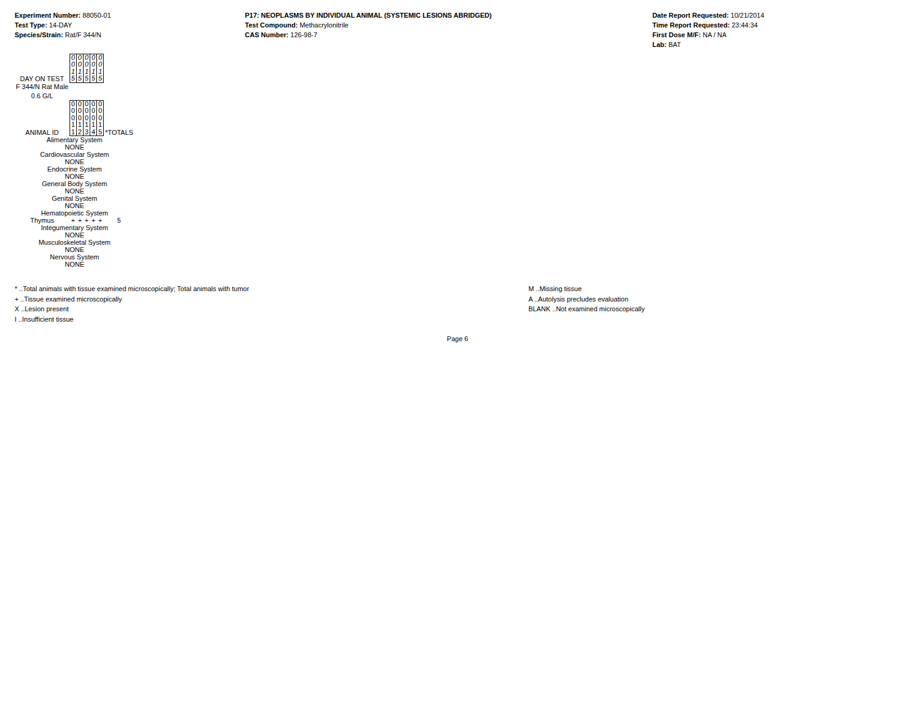| Experiment Number: 88050-01 Test Type: 14-DAY Species/Strain: Rat/F 344/N | P17: NEOPLASMS BY INDIVIDUAL ANIMAL (SYSTEMIC LESIONS ABRIDGED) Test Compound: Methacrylonitrile CAS Number: 126-98-7 | Date Report Requested: 10/21/2014 Time Report Requested: 23:44:34 First Dose M/F: NA / NA Lab: BAT |
| DAY ON TEST | 0 0 1 5 | 0 0 1 5 | 0 0 1 5 | 0 0 1 5 | 0 0 1 5 | |
| F 344/N Rat Male 0.6 G/L | |
| ANIMAL ID | 0 0 0 1 1 | 0 0 0 1 2 | 0 0 0 1 3 | 0 0 0 1 4 | 0 0 0 1 5 | *TOTALS |
| Alimentary System |
| NONE |
| Cardiovascular System |
| NONE |
| Endocrine System |
| NONE |
| General Body System |
| NONE |
| Genital System |
| NONE |
| Hematopoietic System |
| Thymus | + | + | + | + | + | 5 |
| Integumentary System |
| NONE |
| Musculoskeletal System |
| NONE |
| Nervous System |
| NONE |
| * ..Total animals with tissue examined microscopically; Total animals with tumor + ..Tissue examined microscopically X ..Lesion present I ..Insufficient tissue | M ..Missing tissue A ..Autolysis precludes evaluation BLANK ..Not examined microscopically |
Page 6